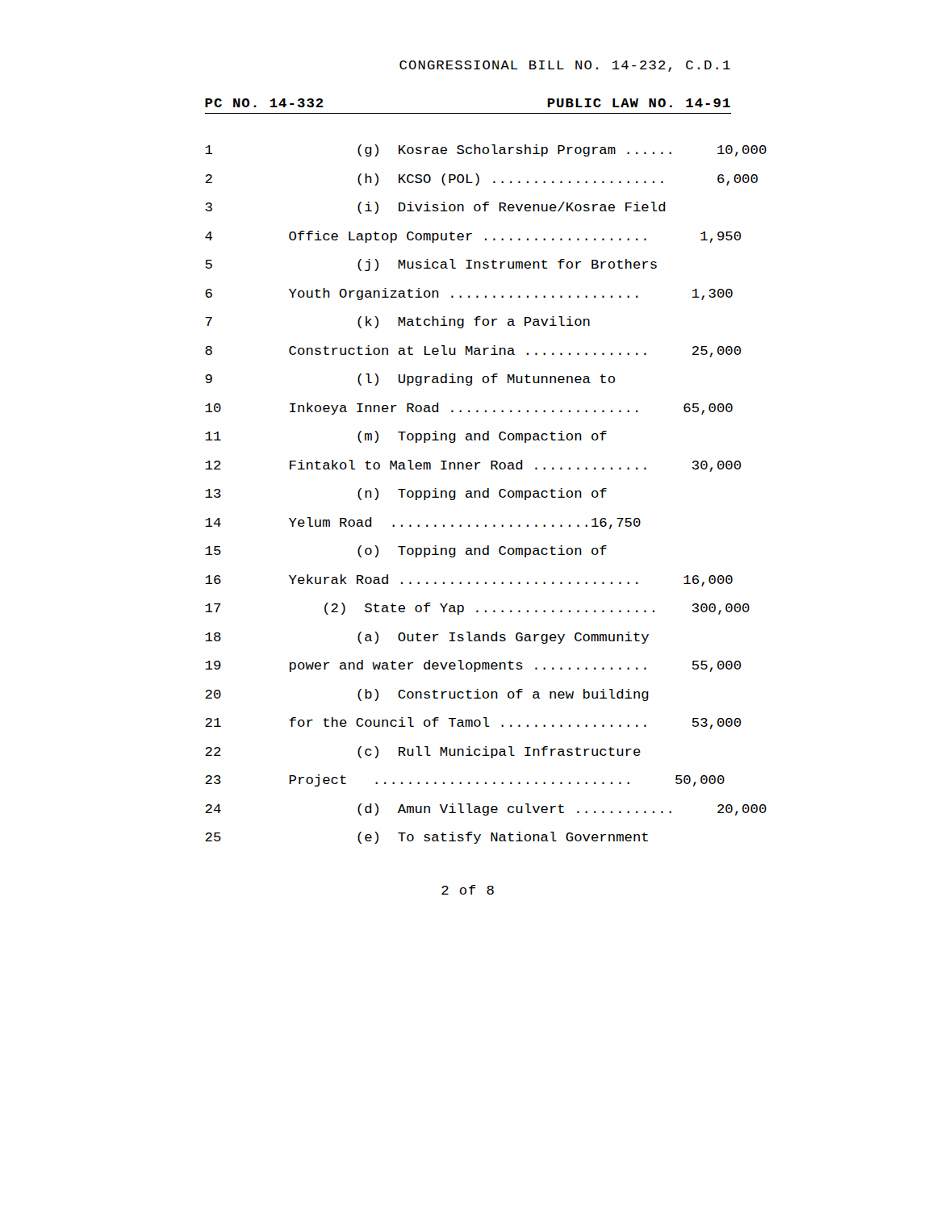CONGRESSIONAL BILL NO. 14-232, C.D.1
PC NO. 14-332 PUBLIC LAW NO. 14-91
| 1 | (g) Kosrae Scholarship Program ...... 10,000 |
| 2 | (h) KCSO (POL) ..................... 6,000 |
| 3 | (i) Division of Revenue/Kosrae Field |
| 4 | Office Laptop Computer .................... 1,950 |
| 5 | (j) Musical Instrument for Brothers |
| 6 | Youth Organization ....................... 1,300 |
| 7 | (k) Matching for a Pavilion |
| 8 | Construction at Lelu Marina ............... 25,000 |
| 9 | (l) Upgrading of Mutunnenea to |
| 10 | Inkoeya Inner Road ....................... 65,000 |
| 11 | (m) Topping and Compaction of |
| 12 | Fintakol to Malem Inner Road .............. 30,000 |
| 13 | (n) Topping and Compaction of |
| 14 | Yelum Road ........................16,750 |
| 15 | (o) Topping and Compaction of |
| 16 | Yekurak Road ............................. 16,000 |
| 17 | (2) State of Yap ...................... 300,000 |
| 18 | (a) Outer Islands Gargey Community |
| 19 | power and water developments .............. 55,000 |
| 20 | (b) Construction of a new building |
| 21 | for the Council of Tamol .................. 53,000 |
| 22 | (c) Rull Municipal Infrastructure |
| 23 | Project ............................... 50,000 |
| 24 | (d) Amun Village culvert ............ 20,000 |
| 25 | (e) To satisfy National Government |
2 of 8